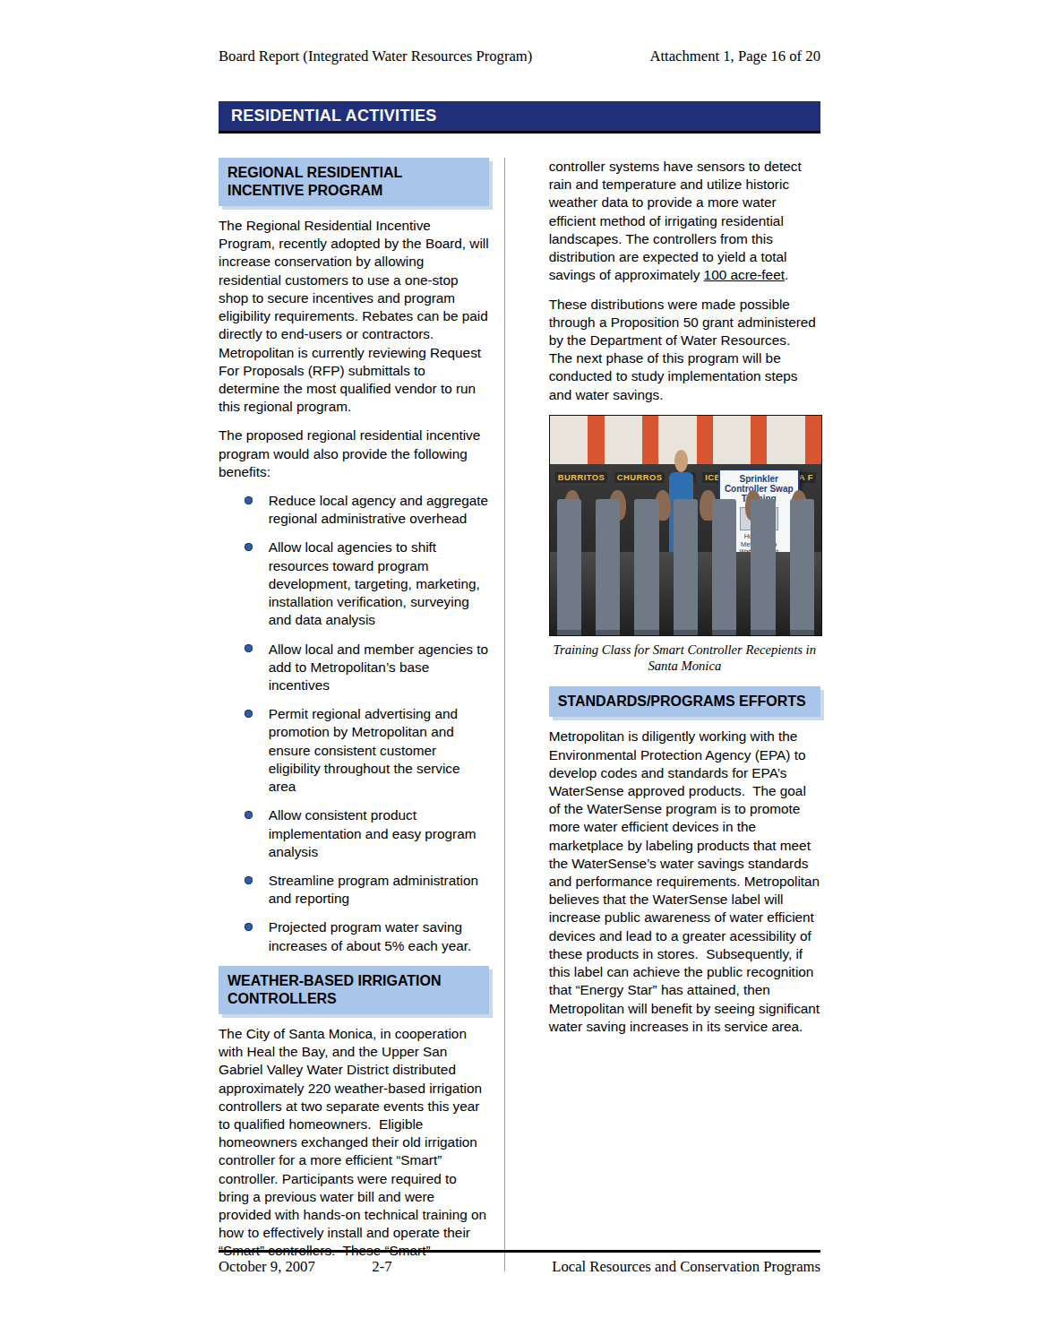Board Report (Integrated Water Resources Program)
Attachment 1, Page 16 of 20
RESIDENTIAL ACTIVITIES
REGIONAL RESIDENTIAL INCENTIVE PROGRAM
The Regional Residential Incentive Program, recently adopted by the Board, will increase conservation by allowing residential customers to use a one-stop shop to secure incentives and program eligibility requirements. Rebates can be paid directly to end-users or contractors. Metropolitan is currently reviewing Request For Proposals (RFP) submittals to determine the most qualified vendor to run this regional program.
The proposed regional residential incentive program would also provide the following benefits:
Reduce local agency and aggregate regional administrative overhead
Allow local agencies to shift resources toward program development, targeting, marketing, installation verification, surveying and data analysis
Allow local and member agencies to add to Metropolitan’s base incentives
Permit regional advertising and promotion by Metropolitan and ensure consistent customer eligibility throughout the service area
Allow consistent product implementation and easy program analysis
Streamline program administration and reporting
Projected program water saving increases of about 5% each year.
WEATHER-BASED IRRIGATION CONTROLLERS
The City of Santa Monica, in cooperation with Heal the Bay, and the Upper San Gabriel Valley Water District distributed approximately 220 weather-based irrigation controllers at two separate events this year to qualified homeowners. Eligible homeowners exchanged their old irrigation controller for a more efficient “Smart” controller. Participants were required to bring a previous water bill and were provided with hands-on technical training on how to effectively install and operate their “Smart” controllers. These “Smart”
controller systems have sensors to detect rain and temperature and utilize historic weather data to provide a more water efficient method of irrigating residential landscapes. The controllers from this distribution are expected to yield a total savings of approximately 100 acre-feet.
These distributions were made possible through a Proposition 50 grant administered by the Department of Water Resources. The next phase of this program will be conducted to study implementation steps and water savings.
BURRITOS CHURROS PRE ICE CREAM RSEA F
Sprinkler
Controller Swap
Training
Hosted by
Metropolitan
Water District
of Southern
California,
City of Santa
Monica and the
Department
of Water
Resources
Training Class for Smart Controller Recepients in Santa Monica
STANDARDS/PROGRAMS EFFORTS
Metropolitan is diligently working with the Environmental Protection Agency (EPA) to develop codes and standards for EPA’s WaterSense approved products. The goal of the WaterSense program is to promote more water efficient devices in the marketplace by labeling products that meet the WaterSense’s water savings standards and performance requirements. Metropolitan believes that the WaterSense label will increase public awareness of water efficient devices and lead to a greater acessibility of these products in stores. Subsequently, if this label can achieve the public recognition that “Energy Star” has attained, then Metropolitan will benefit by seeing significant water saving increases in its service area.
October 9, 2007
2-7
Local Resources and Conservation Programs